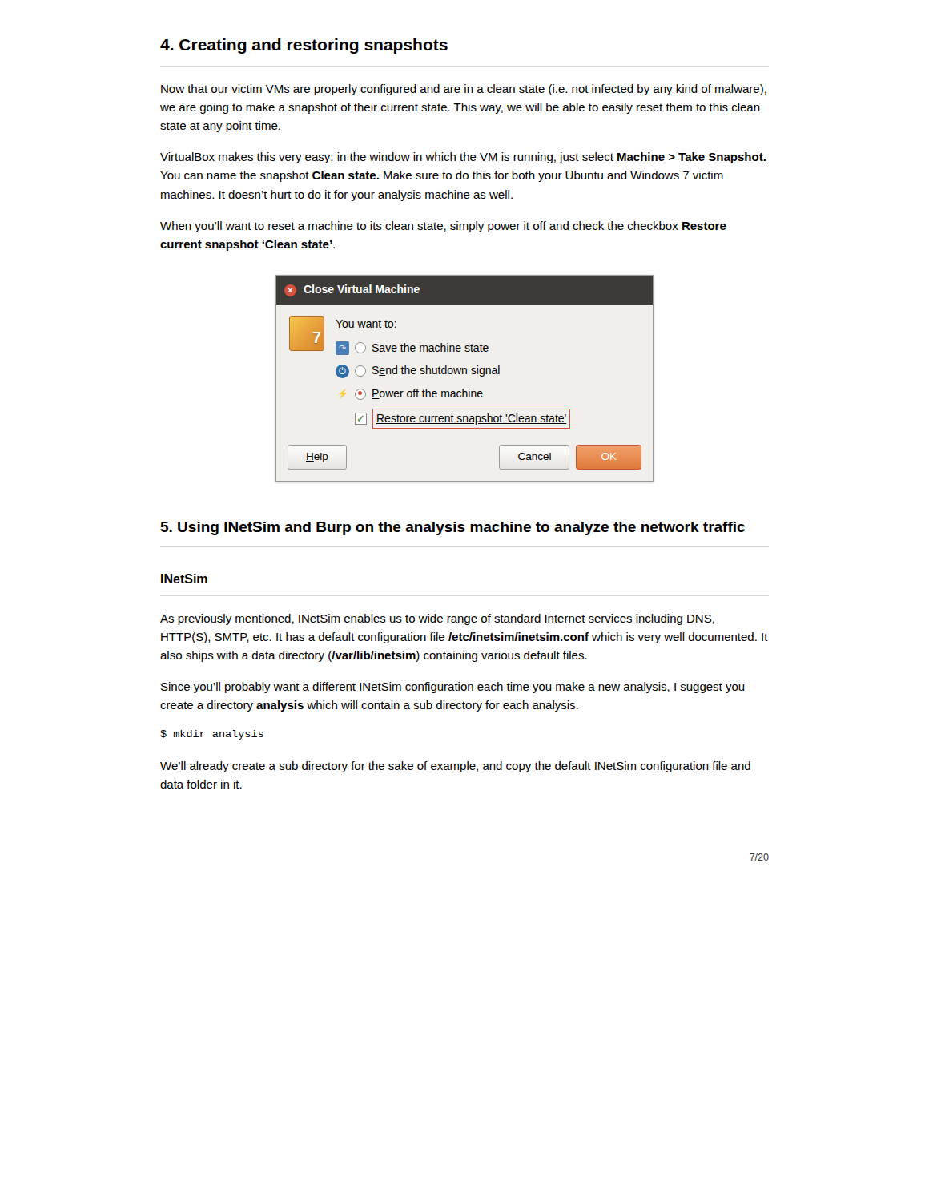4. Creating and restoring snapshots
Now that our victim VMs are properly configured and are in a clean state (i.e. not infected by any kind of malware), we are going to make a snapshot of their current state. This way, we will be able to easily reset them to this clean state at any point time.
VirtualBox makes this very easy: in the window in which the VM is running, just select Machine > Take Snapshot. You can name the snapshot Clean state. Make sure to do this for both your Ubuntu and Windows 7 victim machines. It doesn’t hurt to do it for your analysis machine as well.
When you’ll want to reset a machine to its clean state, simply power it off and check the checkbox Restore current snapshot ‘Clean state’.
× Close Virtual Machine
You want to:
↷ Save the machine state
⏻ Send the shutdown signal
⚡ Power off the machine
Restore current snapshot 'Clean state'
Help Cancel OK
5. Using INetSim and Burp on the analysis machine to analyze the network traffic
INetSim
As previously mentioned, INetSim enables us to wide range of standard Internet services including DNS, HTTP(S), SMTP, etc. It has a default configuration file /etc/inetsim/inetsim.conf which is very well documented. It also ships with a data directory (/var/lib/inetsim) containing various default files.
Since you’ll probably want a different INetSim configuration each time you make a new analysis, I suggest you create a directory analysis which will contain a sub directory for each analysis.
$ mkdir analysis
We’ll already create a sub directory for the sake of example, and copy the default INetSim configuration file and data folder in it.
7/20